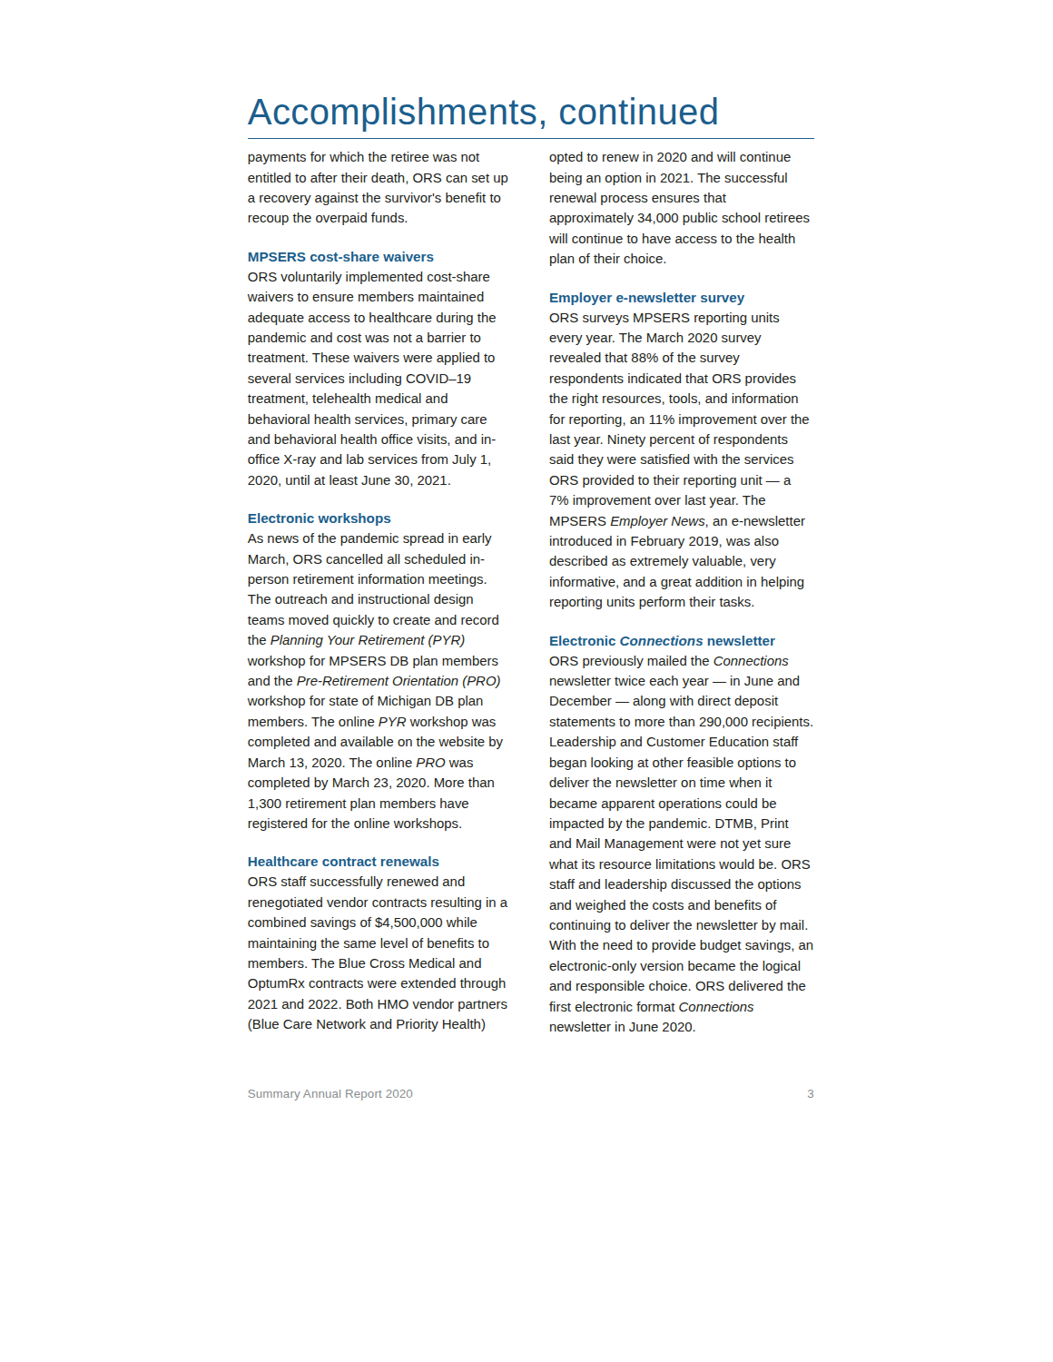Accomplishments, continued
payments for which the retiree was not entitled to after their death, ORS can set up a recovery against the survivor's benefit to recoup the overpaid funds.
MPSERS cost-share waivers
ORS voluntarily implemented cost-share waivers to ensure members maintained adequate access to healthcare during the pandemic and cost was not a barrier to treatment. These waivers were applied to several services including COVID–19 treatment, telehealth medical and behavioral health services, primary care and behavioral health office visits, and in-office X-ray and lab services from July 1, 2020, until at least June 30, 2021.
Electronic workshops
As news of the pandemic spread in early March, ORS cancelled all scheduled in-person retirement information meetings. The outreach and instructional design teams moved quickly to create and record the Planning Your Retirement (PYR) workshop for MPSERS DB plan members and the Pre-Retirement Orientation (PRO) workshop for state of Michigan DB plan members. The online PYR workshop was completed and available on the website by March 13, 2020. The online PRO was completed by March 23, 2020. More than 1,300 retirement plan members have registered for the online workshops.
Healthcare contract renewals
ORS staff successfully renewed and renegotiated vendor contracts resulting in a combined savings of $4,500,000 while maintaining the same level of benefits to members. The Blue Cross Medical and OptumRx contracts were extended through 2021 and 2022. Both HMO vendor partners (Blue Care Network and Priority Health) opted to renew in 2020 and will continue being an option in 2021. The successful renewal process ensures that approximately 34,000 public school retirees will continue to have access to the health plan of their choice.
Employer e-newsletter survey
ORS surveys MPSERS reporting units every year. The March 2020 survey revealed that 88% of the survey respondents indicated that ORS provides the right resources, tools, and information for reporting, an 11% improvement over the last year. Ninety percent of respondents said they were satisfied with the services ORS provided to their reporting unit — a 7% improvement over last year. The MPSERS Employer News, an e-newsletter introduced in February 2019, was also described as extremely valuable, very informative, and a great addition in helping reporting units perform their tasks.
Electronic Connections newsletter
ORS previously mailed the Connections newsletter twice each year — in June and December — along with direct deposit statements to more than 290,000 recipients. Leadership and Customer Education staff began looking at other feasible options to deliver the newsletter on time when it became apparent operations could be impacted by the pandemic. DTMB, Print and Mail Management were not yet sure what its resource limitations would be. ORS staff and leadership discussed the options and weighed the costs and benefits of continuing to deliver the newsletter by mail. With the need to provide budget savings, an electronic-only version became the logical and responsible choice. ORS delivered the first electronic format Connections newsletter in June 2020.
Summary Annual Report 2020 3